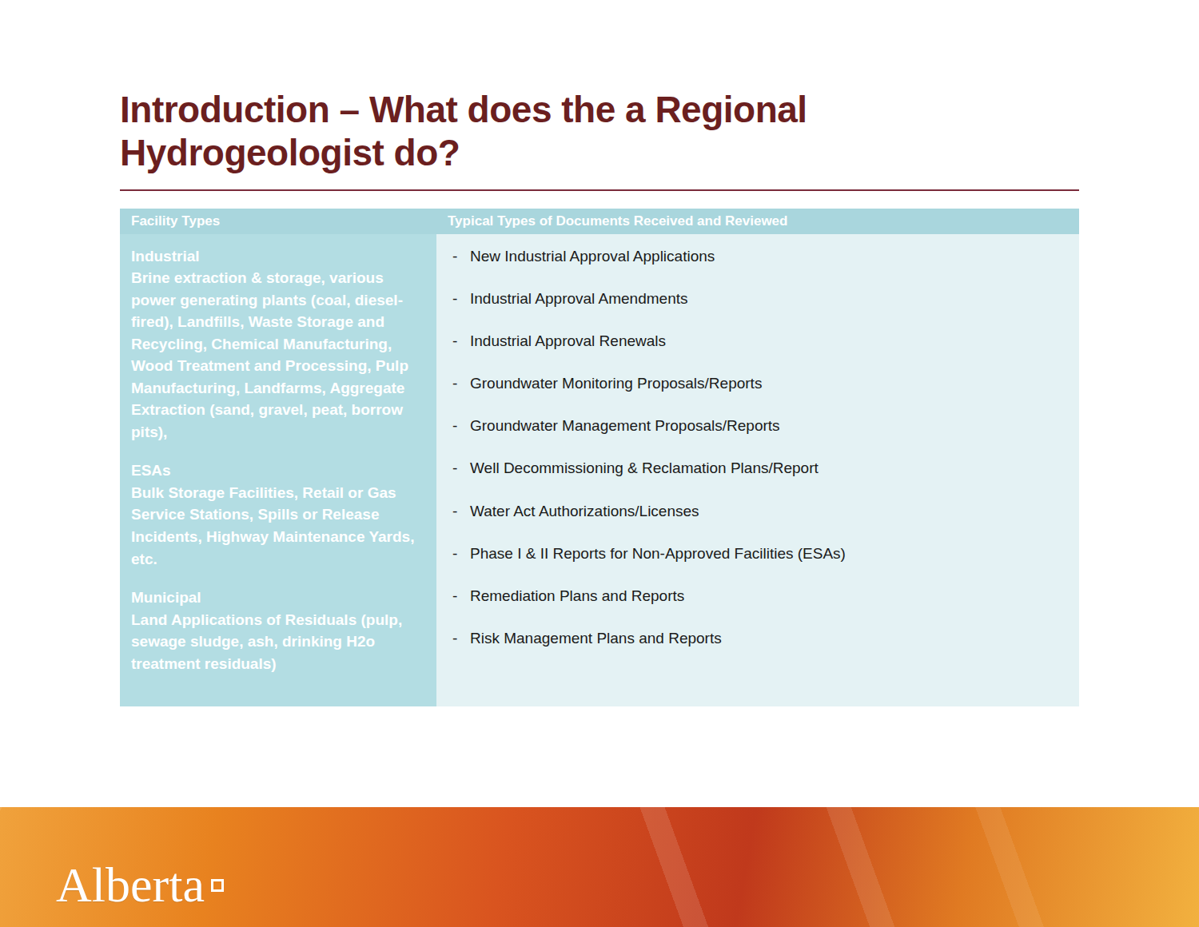Introduction – What does the a Regional
Hydrogeologist do?
| Facility Types | Typical Types of Documents Received and Reviewed |
| --- | --- |
| Industrial Brine extraction & storage, various power generating plants (coal, diesel-fired), Landfills, Waste Storage and Recycling, Chemical Manufacturing, Wood Treatment and Processing, Pulp Manufacturing, Landfarms, Aggregate Extraction (sand, gravel, peat, borrow pits), ESAs Bulk Storage Facilities, Retail or Gas Service Stations, Spills or Release Incidents, Highway Maintenance Yards, etc. Municipal Land Applications of Residuals (pulp, sewage sludge, ash, drinking H2o treatment residuals) | New Industrial Approval Applications Industrial Approval Amendments Industrial Approval Renewals Groundwater Monitoring Proposals/Reports Groundwater Management Proposals/Reports Well Decommissioning & Reclamation Plans/Report Water Act Authorizations/Licenses Phase I & II Reports for Non-Approved Facilities (ESAs) Remediation Plans and Reports Risk Management Plans and Reports |
Alberta